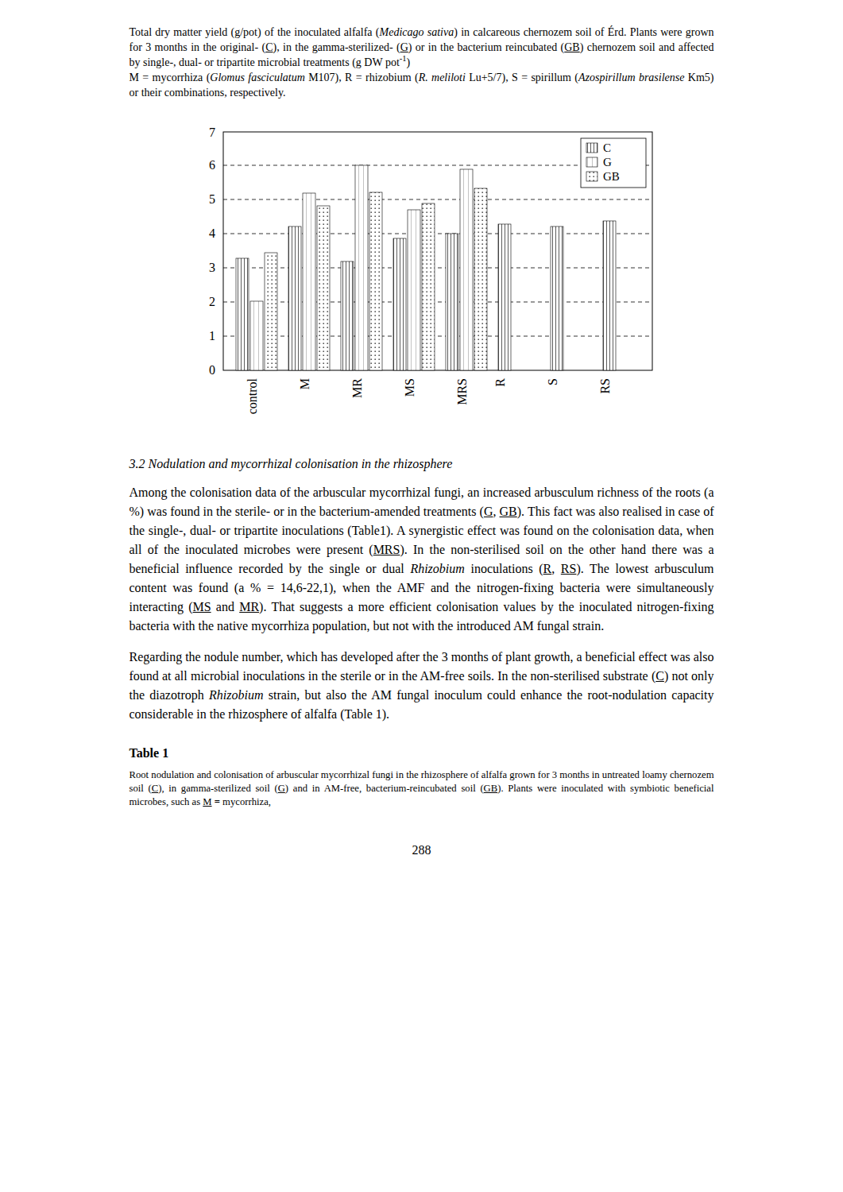Total dry matter yield (g/pot) of the inoculated alfalfa (Medicago sativa) in calcareous chernozem soil of Érd. Plants were grown for 3 months in the original- (C), in the gamma-sterilized- (G) or in the bacterium reincubated (GB) chernozem soil and affected by single-, dual- or tripartite microbial treatments (g DW pot-1)
M = mycorrhiza (Glomus fasciculatum M107), R = rhizobium (R. meliloti Lu+5/7), S = spirillum (Azospirillum brasilense Km5) or their combinations, respectively.
0 1 2 3 4 5 6 7 C G GB Group 1: control C=3.28 G=2.02 GB=3.45 Group 2: M C=4.22 G=5.18 GB=4.82 Group 3: MR C=3.18 G=6.00 GB=5.20 Group 4: MS C=3.85 G=4.70 GB=4.88 Group 5: MRS C=4.00 G=5.88 GB=5.32 Group 6: R C=4.28 Group 7: S C=4.22 Group 8: RS C=4.38 control M MR MS MRS R S RS
3.2 Nodulation and mycorrhizal colonisation in the rhizosphere
Among the colonisation data of the arbuscular mycorrhizal fungi, an increased arbusculum richness of the roots (a %) was found in the sterile- or in the bacterium-amended treatments (G, GB). This fact was also realised in case of the single-, dual- or tripartite inoculations (Table1). A synergistic effect was found on the colonisation data, when all of the inoculated microbes were present (MRS). In the non-sterilised soil on the other hand there was a beneficial influence recorded by the single or dual Rhizobium inoculations (R, RS). The lowest arbusculum content was found (a % = 14,6-22,1), when the AMF and the nitrogen-fixing bacteria were simultaneously interacting (MS and MR). That suggests a more efficient colonisation values by the inoculated nitrogen-fixing bacteria with the native mycorrhiza population, but not with the introduced AM fungal strain.
Regarding the nodule number, which has developed after the 3 months of plant growth, a beneficial effect was also found at all microbial inoculations in the sterile or in the AM-free soils. In the non-sterilised substrate (C) not only the diazotroph Rhizobium strain, but also the AM fungal inoculum could enhance the root-nodulation capacity considerable in the rhizosphere of alfalfa (Table 1).
Table 1
Root nodulation and colonisation of arbuscular mycorrhizal fungi in the rhizosphere of alfalfa grown for 3 months in untreated loamy chernozem soil (C), in gamma-sterilized soil (G) and in AM-free, bacterium-reincubated soil (GB). Plants were inoculated with symbiotic beneficial microbes, such as M = mycorrhiza,
288